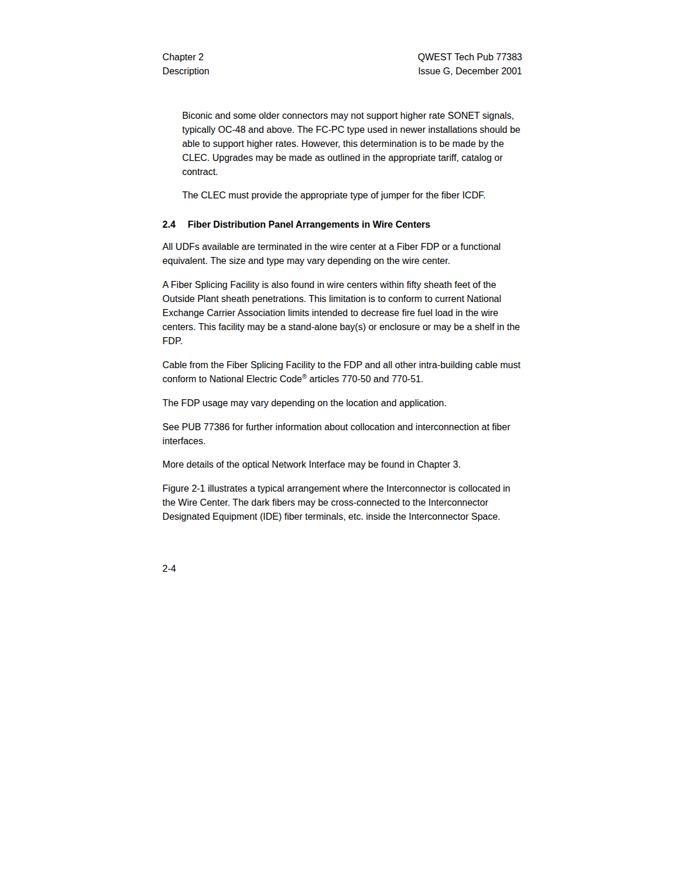| Chapter 2 | QWEST Tech Pub 77383 |
| Description | Issue G, December 2001 |
Biconic and some older connectors may not support higher rate SONET signals, typically OC-48 and above. The FC-PC type used in newer installations should be able to support higher rates. However, this determination is to be made by the CLEC. Upgrades may be made as outlined in the appropriate tariff, catalog or contract.
The CLEC must provide the appropriate type of jumper for the fiber ICDF.
2.4 Fiber Distribution Panel Arrangements in Wire Centers
All UDFs available are terminated in the wire center at a Fiber FDP or a functional equivalent. The size and type may vary depending on the wire center.
A Fiber Splicing Facility is also found in wire centers within fifty sheath feet of the Outside Plant sheath penetrations. This limitation is to conform to current National Exchange Carrier Association limits intended to decrease fire fuel load in the wire centers. This facility may be a stand-alone bay(s) or enclosure or may be a shelf in the FDP.
Cable from the Fiber Splicing Facility to the FDP and all other intra-building cable must conform to National Electric Code® articles 770-50 and 770-51.
The FDP usage may vary depending on the location and application.
See PUB 77386 for further information about collocation and interconnection at fiber interfaces.
More details of the optical Network Interface may be found in Chapter 3.
Figure 2-1 illustrates a typical arrangement where the Interconnector is collocated in the Wire Center. The dark fibers may be cross-connected to the Interconnector Designated Equipment (IDE) fiber terminals, etc. inside the Interconnector Space.
2-4